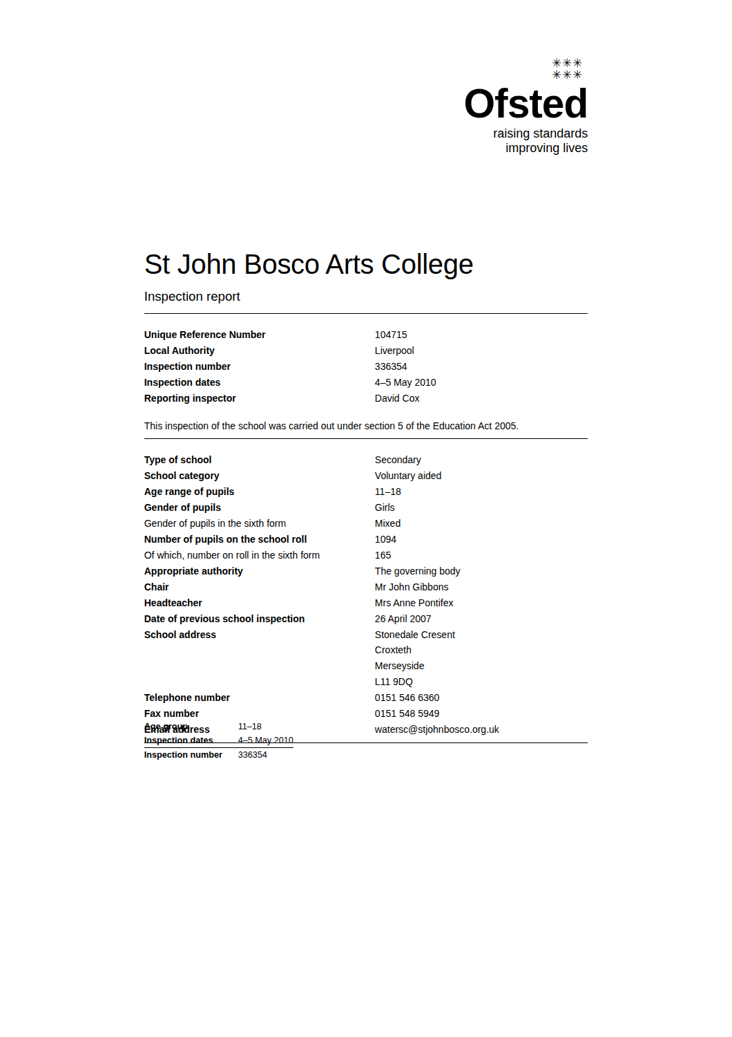✳✳✳
✳✳✳
Ofsted
raising standards
improving lives
St John Bosco Arts College
Inspection report
| Unique Reference Number | 104715 |
| Local Authority | Liverpool |
| Inspection number | 336354 |
| Inspection dates | 4–5 May 2010 |
| Reporting inspector | David Cox |
This inspection of the school was carried out under section 5 of the Education Act 2005.
| Type of school | Secondary |
| School category | Voluntary aided |
| Age range of pupils | 11–18 |
| Gender of pupils | Girls |
| Gender of pupils in the sixth form | Mixed |
| Number of pupils on the school roll | 1094 |
| Of which, number on roll in the sixth form | 165 |
| Appropriate authority | The governing body |
| Chair | Mr John Gibbons |
| Headteacher | Mrs Anne Pontifex |
| Date of previous school inspection | 26 April 2007 |
| School address | Stonedale Cresent |
| | Croxteth |
| | Merseyside |
| | L11 9DQ |
| Telephone number | 0151 546 6360 |
| Fax number | 0151 548 5949 |
| Email address | watersc@stjohnbosco.org.uk |
| Age group | 11–18 |
| Inspection dates | 4–5 May 2010 |
| Inspection number | 336354 |